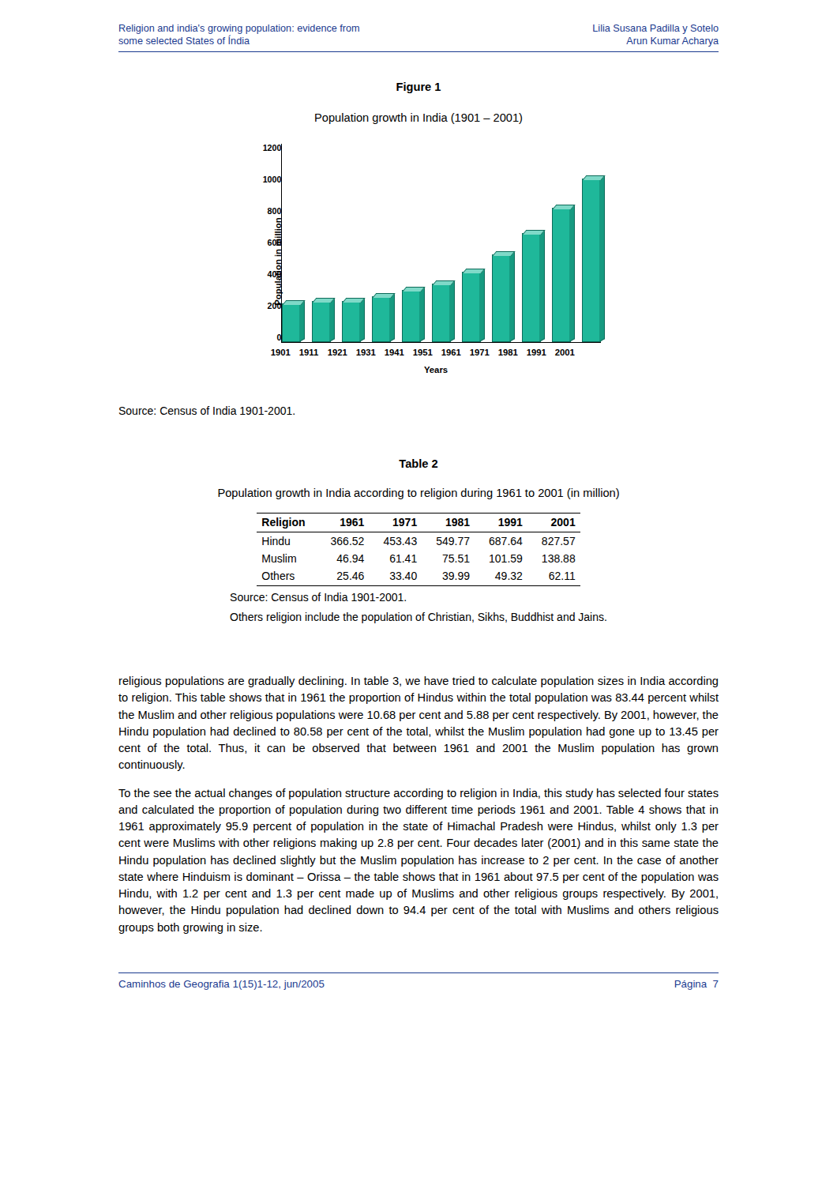Religion and india's growing population: evidence from
some selected States of Índia
Lilia Susana Padilla y Sotelo
Arun Kumar Acharya
Figure 1
Population growth in India (1901 – 2001)
Population in million
| 1200 | |
| 1000 |
| 800 |
| 600 |
| 400 |
| 200 |
| 0 |
1901 1911 1921 1931 1941 1951 1961 1971 1981 1991 2001
Years
Source: Census of India 1901-2001.
Table 2
Population growth in India according to religion during 1961 to 2001 (in million)
| Religion | 1961 | 1971 | 1981 | 1991 | 2001 |
| --- | --- | --- | --- | --- | --- |
| Hindu | 366.52 | 453.43 | 549.77 | 687.64 | 827.57 |
| Muslim | 46.94 | 61.41 | 75.51 | 101.59 | 138.88 |
| Others | 25.46 | 33.40 | 39.99 | 49.32 | 62.11 |
Source: Census of India 1901-2001.
Others religion include the population of Christian, Sikhs, Buddhist and Jains.
religious populations are gradually declining. In table 3, we have tried to calculate population sizes in India according to religion. This table shows that in 1961 the proportion of Hindus within the total population was 83.44 percent whilst the Muslim and other religious populations were 10.68 per cent and 5.88 per cent respectively. By 2001, however, the Hindu population had declined to 80.58 per cent of the total, whilst the Muslim population had gone up to 13.45 per cent of the total. Thus, it can be observed that between 1961 and 2001 the Muslim population has grown continuously.
To the see the actual changes of population structure according to religion in India, this study has selected four states and calculated the proportion of population during two different time periods 1961 and 2001. Table 4 shows that in 1961 approximately 95.9 percent of population in the state of Himachal Pradesh were Hindus, whilst only 1.3 per cent were Muslims with other religions making up 2.8 per cent. Four decades later (2001) and in this same state the Hindu population has declined slightly but the Muslim population has increase to 2 per cent. In the case of another state where Hinduism is dominant – Orissa – the table shows that in 1961 about 97.5 per cent of the population was Hindu, with 1.2 per cent and 1.3 per cent made up of Muslims and other religious groups respectively. By 2001, however, the Hindu population had declined down to 94.4 per cent of the total with Muslims and others religious groups both growing in size.
Caminhos de Geografia 1(15)1-12, jun/2005
Página 7